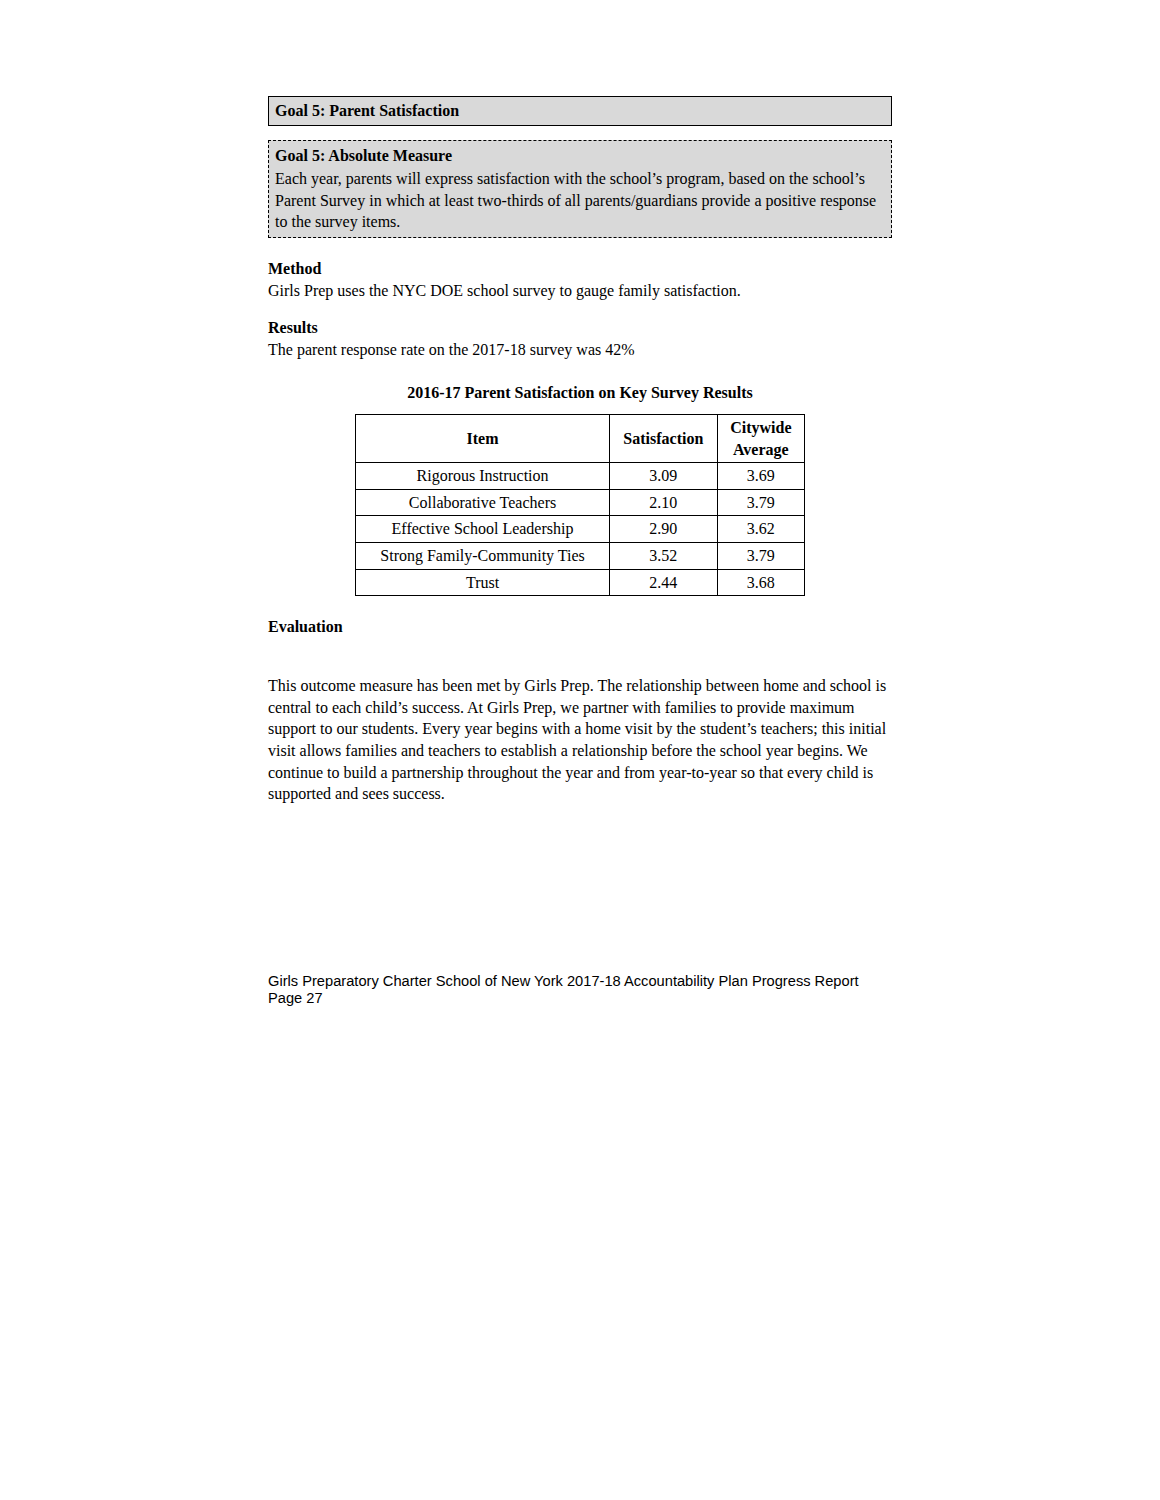Goal 5: Parent Satisfaction
Goal 5: Absolute Measure
Each year, parents will express satisfaction with the school’s program, based on the school’s Parent Survey in which at least two-thirds of all parents/guardians provide a positive response to the survey items.
Method
Girls Prep uses the NYC DOE school survey to gauge family satisfaction.
Results
The parent response rate on the 2017-18 survey was 42%
2016-17 Parent Satisfaction on Key Survey Results
| Item | Satisfaction | Citywide Average |
| --- | --- | --- |
| Rigorous Instruction | 3.09 | 3.69 |
| Collaborative Teachers | 2.10 | 3.79 |
| Effective School Leadership | 2.90 | 3.62 |
| Strong Family-Community Ties | 3.52 | 3.79 |
| Trust | 2.44 | 3.68 |
Evaluation
This outcome measure has been met by Girls Prep. The relationship between home and school is central to each child’s success. At Girls Prep, we partner with families to provide maximum support to our students. Every year begins with a home visit by the student’s teachers; this initial visit allows families and teachers to establish a relationship before the school year begins. We continue to build a partnership throughout the year and from year-to-year so that every child is supported and sees success.
Girls Preparatory Charter School of New York 2017-18 Accountability Plan Progress Report
Page 27